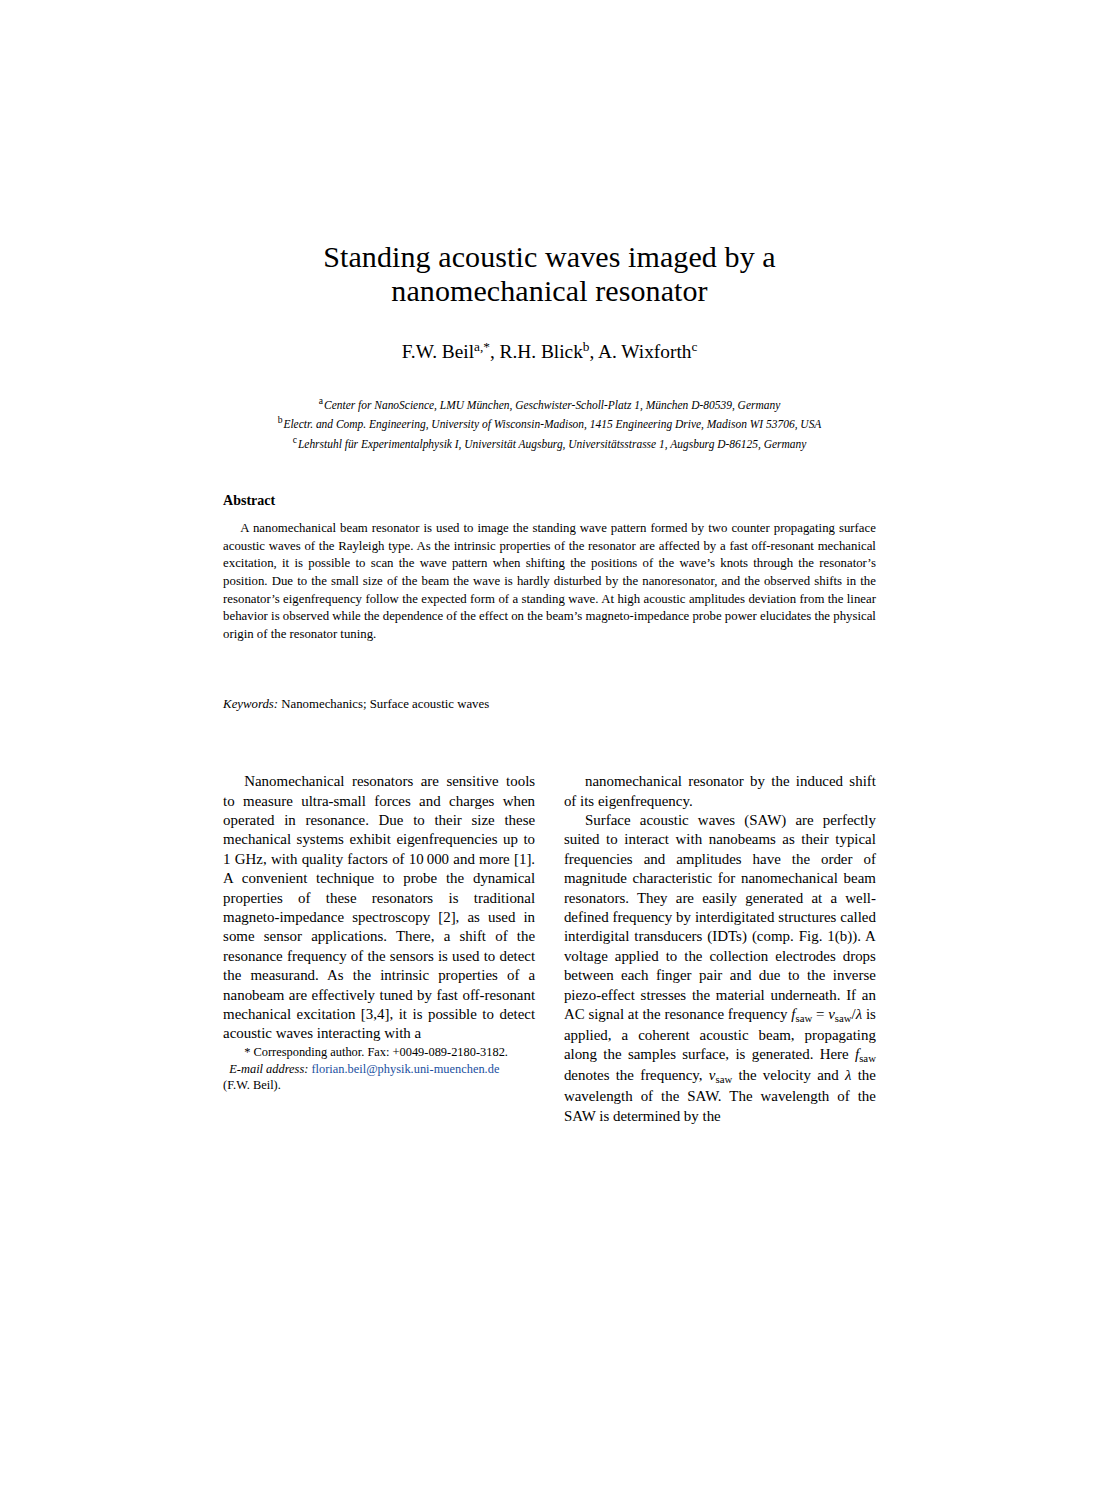Standing acoustic waves imaged by a nanomechanical resonator
F.W. Beila,*, R.H. Blickb, A. Wixforthc
aCenter for NanoScience, LMU München, Geschwister-Scholl-Platz 1, München D-80539, Germany
bElectr. and Comp. Engineering, University of Wisconsin-Madison, 1415 Engineering Drive, Madison WI 53706, USA
cLehrstuhl für Experimentalphysik I, Universität Augsburg, Universitätsstrasse 1, Augsburg D-86125, Germany
Abstract
A nanomechanical beam resonator is used to image the standing wave pattern formed by two counter propagating surface acoustic waves of the Rayleigh type. As the intrinsic properties of the resonator are affected by a fast off-resonant mechanical excitation, it is possible to scan the wave pattern when shifting the positions of the wave’s knots through the resonator’s position. Due to the small size of the beam the wave is hardly disturbed by the nanoresonator, and the observed shifts in the resonator’s eigenfrequency follow the expected form of a standing wave. At high acoustic amplitudes deviation from the linear behavior is observed while the dependence of the effect on the beam’s magneto-impedance probe power elucidates the physical origin of the resonator tuning.
Keywords: Nanomechanics; Surface acoustic waves
Nanomechanical resonators are sensitive tools to measure ultra-small forces and charges when operated in resonance. Due to their size these mechanical systems exhibit eigenfrequencies up to 1 GHz, with quality factors of 10 000 and more [1]. A convenient technique to probe the dynamical properties of these resonators is traditional magneto-impedance spectroscopy [2], as used in some sensor applications. There, a shift of the resonance frequency of the sensors is used to detect the measurand. As the intrinsic properties of a nanobeam are effectively tuned by fast off-resonant mechanical excitation [3,4], it is possible to detect acoustic waves interacting with a
* Corresponding author. Fax: +0049-089-2180-3182.
E-mail address: florian.beil@physik.uni-muenchen.de
(F.W. Beil).
nanomechanical resonator by the induced shift of its eigenfrequency.
Surface acoustic waves (SAW) are perfectly suited to interact with nanobeams as their typical frequencies and amplitudes have the order of magnitude characteristic for nanomechanical beam resonators. They are easily generated at a well-defined frequency by interdigitated structures called interdigital transducers (IDTs) (comp. Fig. 1(b)). A voltage applied to the collection electrodes drops between each finger pair and due to the inverse piezo-effect stresses the material underneath. If an AC signal at the resonance frequency fsaw = vsaw/λ is applied, a coherent acoustic beam, propagating along the samples surface, is generated. Here fsaw denotes the frequency, vsaw the velocity and λ the wavelength of the SAW. The wavelength of the SAW is determined by the